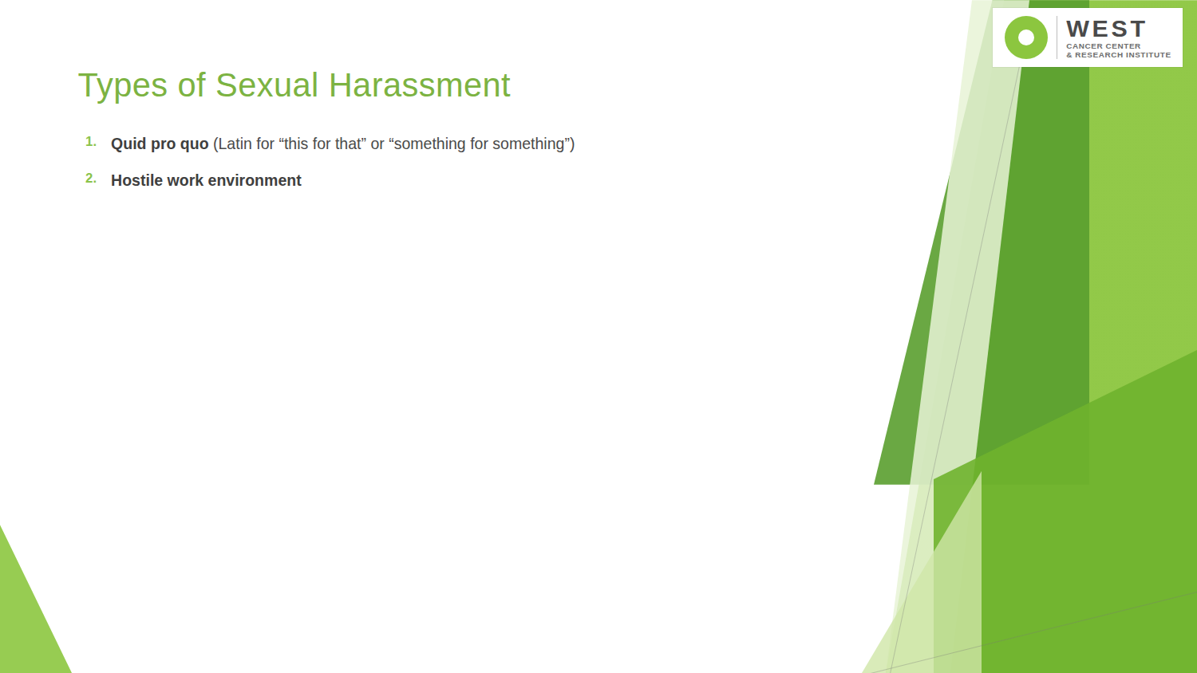WEST
CANCER CENTER
& RESEARCH INSTITUTE
Types of Sexual Harassment
Quid pro quo (Latin for “this for that” or “something for something”)
Hostile work environment